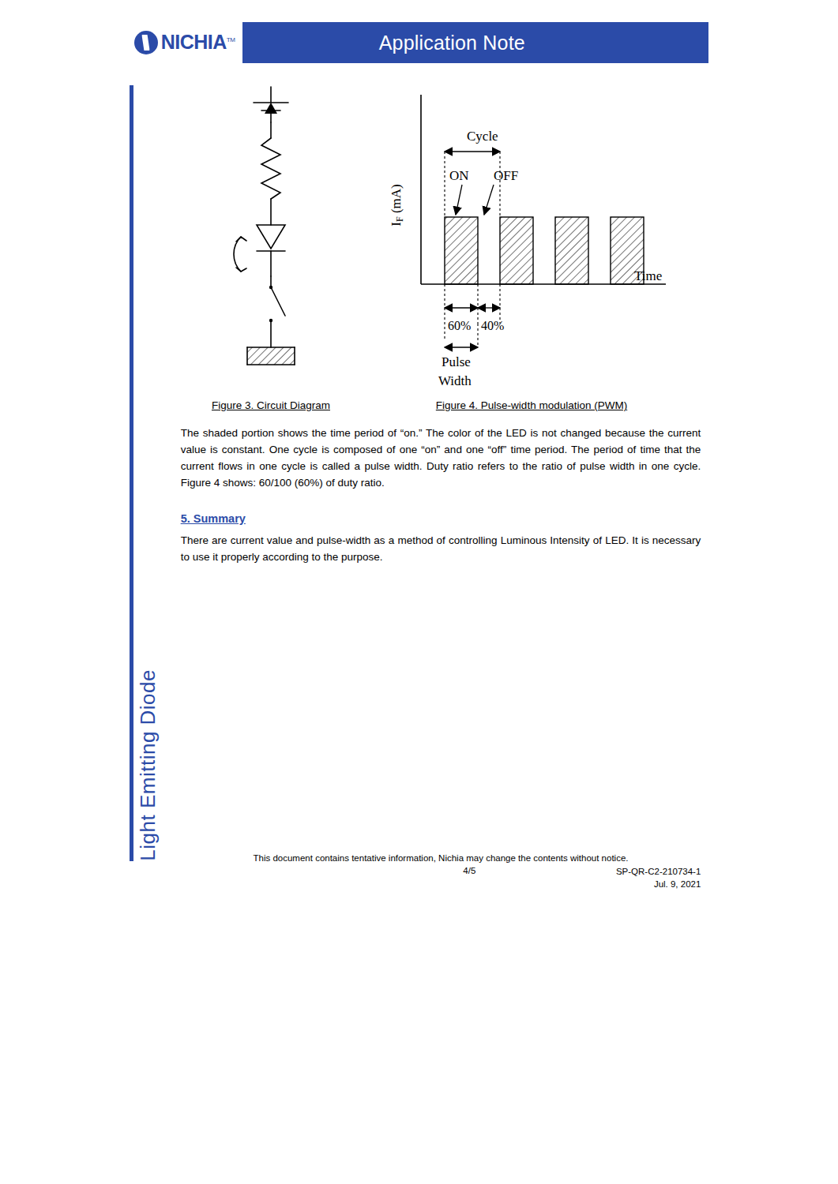NICHIATM
Application Note
Light Emitting Diode
Figure 3. Circuit Diagram
IF (mA) Time Cycle ON OFF 60% 40% Pulse Width
Figure 4. Pulse-width modulation (PWM)
The shaded portion shows the time period of “on.” The color of the LED is not changed because the current value is constant. One cycle is composed of one “on” and one “off” time period. The period of time that the current flows in one cycle is called a pulse width. Duty ratio refers to the ratio of pulse width in one cycle. Figure 4 shows: 60/100 (60%) of duty ratio.
5. Summary
There are current value and pulse-width as a method of controlling Luminous Intensity of LED. It is necessary to use it properly according to the purpose.
This document contains tentative information, Nichia may change the contents without notice.
4/5
SP-QR-C2-210734-1
Jul. 9, 2021